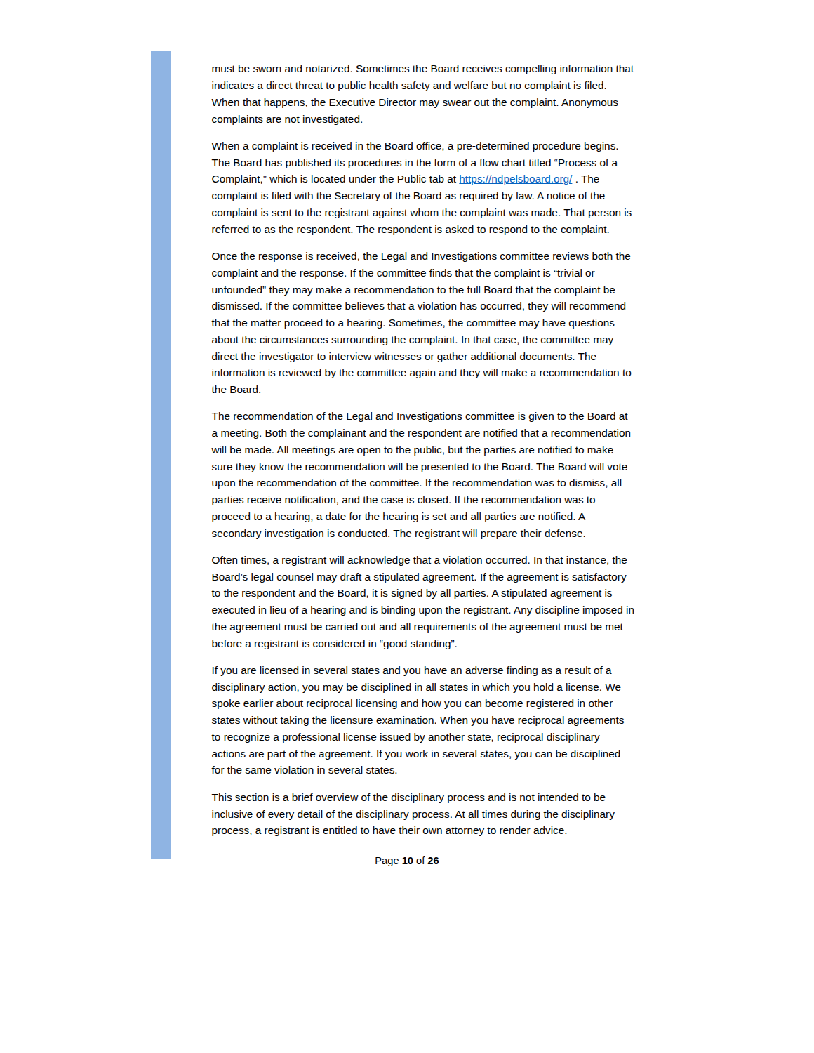must be sworn and notarized. Sometimes the Board receives compelling information that indicates a direct threat to public health safety and welfare but no complaint is filed. When that happens, the Executive Director may swear out the complaint. Anonymous complaints are not investigated.
When a complaint is received in the Board office, a pre-determined procedure begins. The Board has published its procedures in the form of a flow chart titled “Process of a Complaint,” which is located under the Public tab at https://ndpelsboard.org/ . The complaint is filed with the Secretary of the Board as required by law. A notice of the complaint is sent to the registrant against whom the complaint was made. That person is referred to as the respondent. The respondent is asked to respond to the complaint.
Once the response is received, the Legal and Investigations committee reviews both the complaint and the response. If the committee finds that the complaint is “trivial or unfounded” they may make a recommendation to the full Board that the complaint be dismissed. If the committee believes that a violation has occurred, they will recommend that the matter proceed to a hearing. Sometimes, the committee may have questions about the circumstances surrounding the complaint. In that case, the committee may direct the investigator to interview witnesses or gather additional documents. The information is reviewed by the committee again and they will make a recommendation to the Board.
The recommendation of the Legal and Investigations committee is given to the Board at a meeting. Both the complainant and the respondent are notified that a recommendation will be made. All meetings are open to the public, but the parties are notified to make sure they know the recommendation will be presented to the Board. The Board will vote upon the recommendation of the committee. If the recommendation was to dismiss, all parties receive notification, and the case is closed. If the recommendation was to proceed to a hearing, a date for the hearing is set and all parties are notified. A secondary investigation is conducted. The registrant will prepare their defense.
Often times, a registrant will acknowledge that a violation occurred. In that instance, the Board’s legal counsel may draft a stipulated agreement. If the agreement is satisfactory to the respondent and the Board, it is signed by all parties. A stipulated agreement is executed in lieu of a hearing and is binding upon the registrant. Any discipline imposed in the agreement must be carried out and all requirements of the agreement must be met before a registrant is considered in “good standing”.
If you are licensed in several states and you have an adverse finding as a result of a disciplinary action, you may be disciplined in all states in which you hold a license. We spoke earlier about reciprocal licensing and how you can become registered in other states without taking the licensure examination. When you have reciprocal agreements to recognize a professional license issued by another state, reciprocal disciplinary actions are part of the agreement. If you work in several states, you can be disciplined for the same violation in several states.
This section is a brief overview of the disciplinary process and is not intended to be inclusive of every detail of the disciplinary process. At all times during the disciplinary process, a registrant is entitled to have their own attorney to render advice.
Page 10 of 26